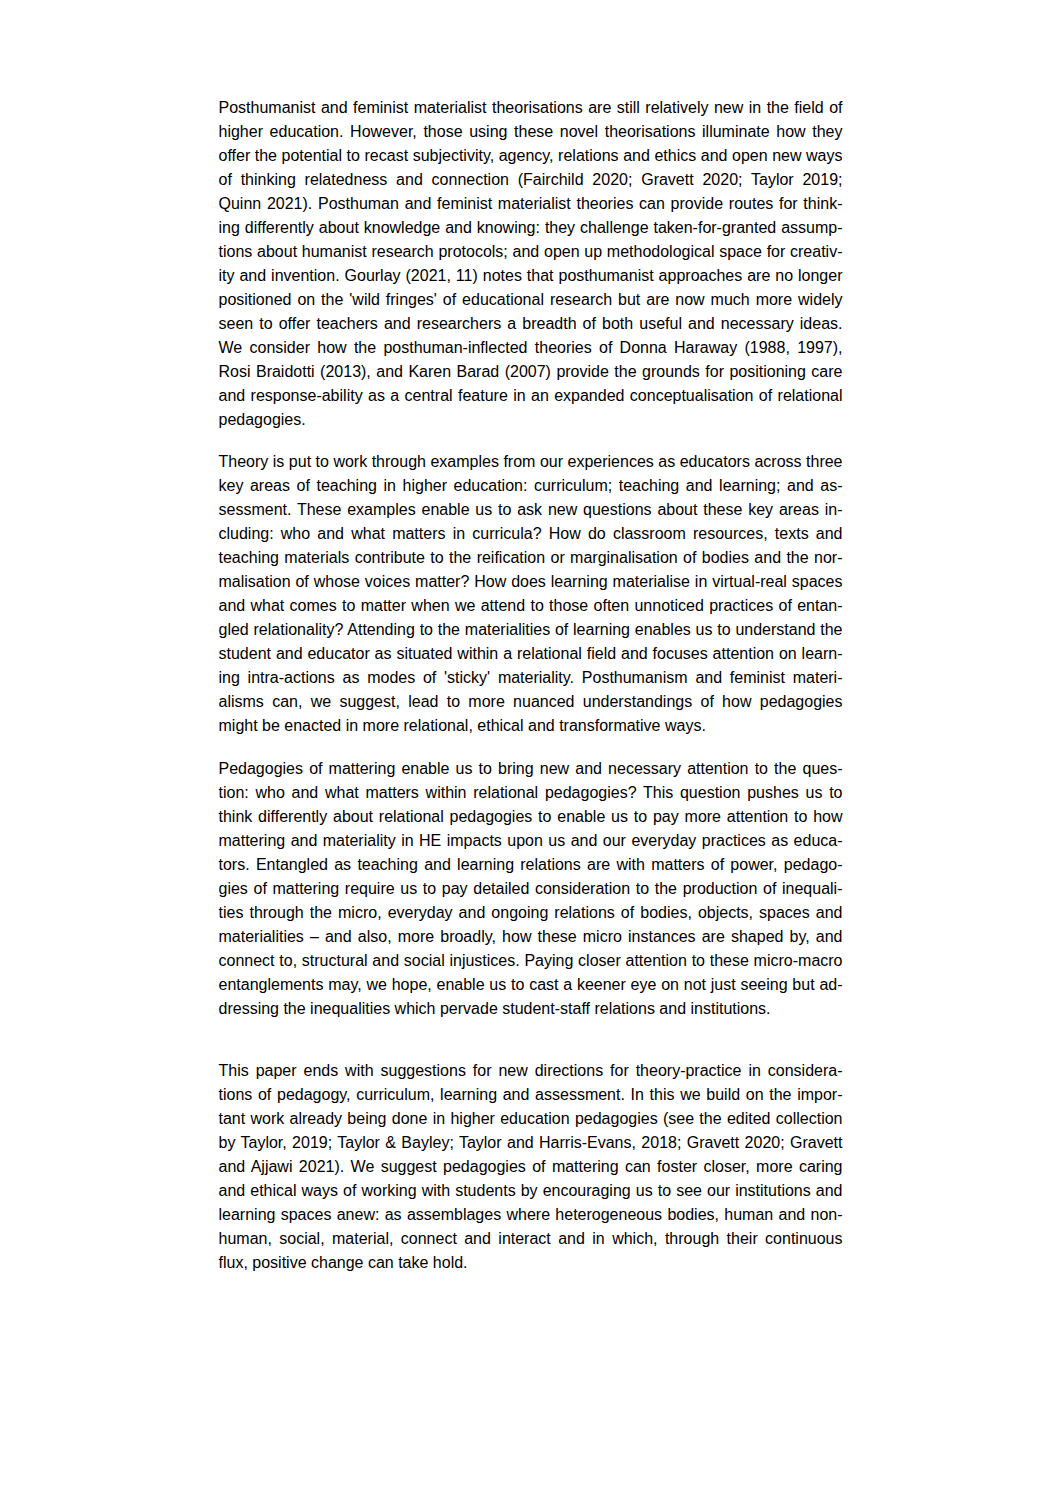Posthumanist and feminist materialist theorisations are still relatively new in the field of higher education. However, those using these novel theorisations illuminate how they offer the potential to recast subjectivity, agency, relations and ethics and open new ways of thinking relatedness and connection (Fairchild 2020; Gravett 2020; Taylor 2019; Quinn 2021). Posthuman and feminist materialist theories can provide routes for thinking differently about knowledge and knowing: they challenge taken-for-granted assumptions about humanist research protocols; and open up methodological space for creativity and invention. Gourlay (2021, 11) notes that posthumanist approaches are no longer positioned on the 'wild fringes' of educational research but are now much more widely seen to offer teachers and researchers a breadth of both useful and necessary ideas. We consider how the posthuman-inflected theories of Donna Haraway (1988, 1997), Rosi Braidotti (2013), and Karen Barad (2007) provide the grounds for positioning care and response-ability as a central feature in an expanded conceptualisation of relational pedagogies.
Theory is put to work through examples from our experiences as educators across three key areas of teaching in higher education: curriculum; teaching and learning; and assessment. These examples enable us to ask new questions about these key areas including: who and what matters in curricula? How do classroom resources, texts and teaching materials contribute to the reification or marginalisation of bodies and the normalisation of whose voices matter? How does learning materialise in virtual-real spaces and what comes to matter when we attend to those often unnoticed practices of entangled relationality? Attending to the materialities of learning enables us to understand the student and educator as situated within a relational field and focuses attention on learning intra-actions as modes of 'sticky' materiality. Posthumanism and feminist materialisms can, we suggest, lead to more nuanced understandings of how pedagogies might be enacted in more relational, ethical and transformative ways.
Pedagogies of mattering enable us to bring new and necessary attention to the question: who and what matters within relational pedagogies? This question pushes us to think differently about relational pedagogies to enable us to pay more attention to how mattering and materiality in HE impacts upon us and our everyday practices as educators. Entangled as teaching and learning relations are with matters of power, pedagogies of mattering require us to pay detailed consideration to the production of inequalities through the micro, everyday and ongoing relations of bodies, objects, spaces and materialities – and also, more broadly, how these micro instances are shaped by, and connect to, structural and social injustices. Paying closer attention to these micro-macro entanglements may, we hope, enable us to cast a keener eye on not just seeing but addressing the inequalities which pervade student-staff relations and institutions.
This paper ends with suggestions for new directions for theory-practice in considerations of pedagogy, curriculum, learning and assessment. In this we build on the important work already being done in higher education pedagogies (see the edited collection by Taylor, 2019; Taylor & Bayley; Taylor and Harris-Evans, 2018; Gravett 2020; Gravett and Ajjawi 2021). We suggest pedagogies of mattering can foster closer, more caring and ethical ways of working with students by encouraging us to see our institutions and learning spaces anew: as assemblages where heterogeneous bodies, human and nonhuman, social, material, connect and interact and in which, through their continuous flux, positive change can take hold.